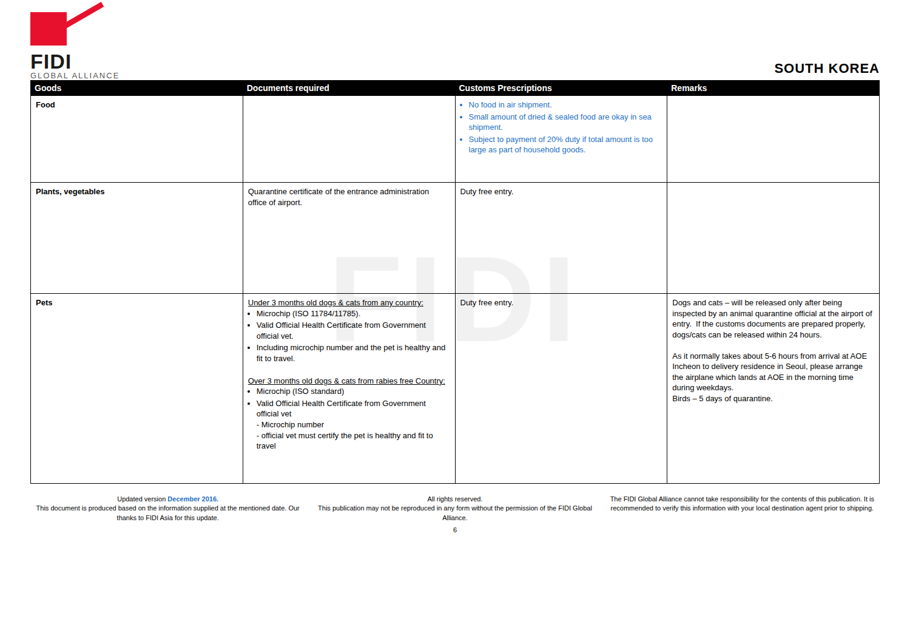FIDI
FIDI
GLOBAL ALLIANCE
SOUTH KOREA
| Goods | Documents required | Customs Prescriptions | Remarks |
| --- | --- | --- | --- |
| Food | | No food in air shipment. Small amount of dried & sealed food are okay in sea shipment. Subject to payment of 20% duty if total amount is too large as part of household goods. | |
| Plants, vegetables | Quarantine certificate of the entrance administration office of airport. | Duty free entry. | |
| Pets | Under 3 months old dogs & cats from any country: Microchip (ISO 11784/11785). Valid Official Health Certificate from Government official vet. Including microchip number and the pet is healthy and fit to travel. Over 3 months old dogs & cats from rabies free Country: Microchip (ISO standard) Valid Official Health Certificate from Government official vet - Microchip number - official vet must certify the pet is healthy and fit to travel | Duty free entry. | Dogs and cats – will be released only after being inspected by an animal quarantine official at the airport of entry. If the customs documents are prepared properly, dogs/cats can be released within 24 hours. As it normally takes about 5-6 hours from arrival at AOE Incheon to delivery residence in Seoul, please arrange the airplane which lands at AOE in the morning time during weekdays. Birds – 5 days of quarantine. |
Updated version December 2016.
This document is produced based on the information supplied at the mentioned date. Our thanks to FIDI Asia for this update.
All rights reserved.
This publication may not be reproduced in any form without the permission of the FIDI Global Alliance.
The FIDI Global Alliance cannot take responsibility for the contents of this publication. It is recommended to verify this information with your local destination agent prior to shipping.
6